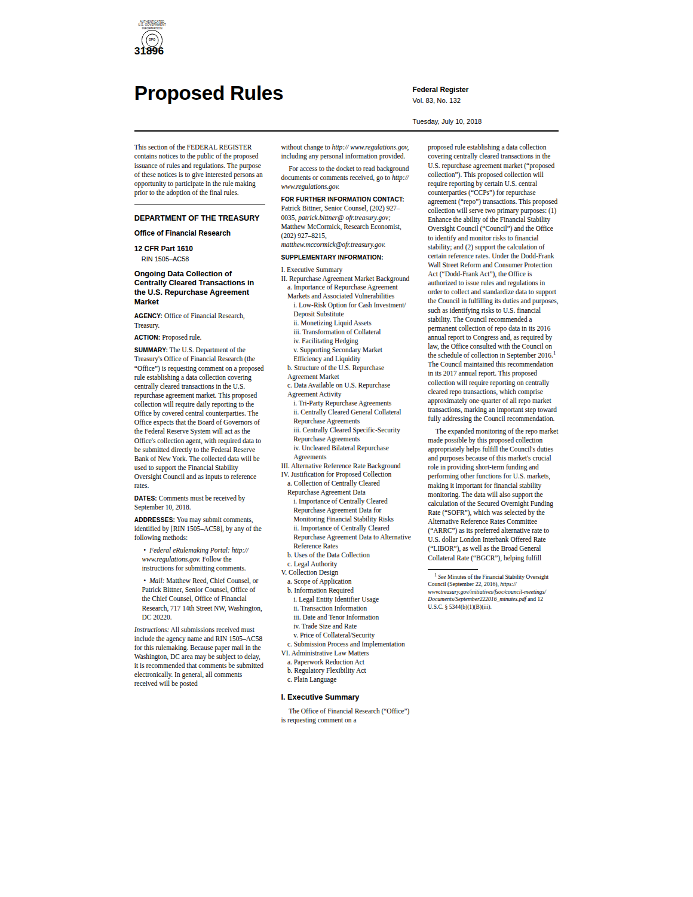AUTHENTICATED
U.S. GOVERNMENT
INFORMATION
31896
Proposed Rules
Federal Register
Vol. 83, No. 132
Tuesday, July 10, 2018
This section of the FEDERAL REGISTER contains notices to the public of the proposed issuance of rules and regulations. The purpose of these notices is to give interested persons an opportunity to participate in the rule making prior to the adoption of the final rules.
DEPARTMENT OF THE TREASURY
Office of Financial Research
12 CFR Part 1610
RIN 1505–AC58
Ongoing Data Collection of Centrally Cleared Transactions in the U.S. Repurchase Agreement Market
AGENCY: Office of Financial Research, Treasury.
ACTION: Proposed rule.
SUMMARY: The U.S. Department of the Treasury's Office of Financial Research (the “Office”) is requesting comment on a proposed rule establishing a data collection covering centrally cleared transactions in the U.S. repurchase agreement market. This proposed collection will require daily reporting to the Office by covered central counterparties. The Office expects that the Board of Governors of the Federal Reserve System will act as the Office's collection agent, with required data to be submitted directly to the Federal Reserve Bank of New York. The collected data will be used to support the Financial Stability Oversight Council and as inputs to reference rates.
DATES: Comments must be received by September 10, 2018.
ADDRESSES: You may submit comments, identified by [RIN 1505–AC58], by any of the following methods:
Federal eRulemaking Portal: http:// www.regulations.gov. Follow the instructions for submitting comments.
Mail: Matthew Reed, Chief Counsel, or Patrick Bittner, Senior Counsel, Office of the Chief Counsel, Office of Financial Research, 717 14th Street NW, Washington, DC 20220.
Instructions: All submissions received must include the agency name and RIN 1505–AC58 for this rulemaking. Because paper mail in the Washington, DC area may be subject to delay, it is recommended that comments be submitted electronically. In general, all comments received will be posted
without change to http:// www.regulations.gov, including any personal information provided.
For access to the docket to read background documents or comments received, go to http:// www.regulations.gov.
FOR FURTHER INFORMATION CONTACT: Patrick Bittner, Senior Counsel, (202) 927–0035, patrick.bittner@ ofr.treasury.gov; Matthew McCormick, Research Economist, (202) 927–8215, matthew.mccormick@ofr.treasury.gov.
SUPPLEMENTARY INFORMATION:
I. Executive Summary
II. Repurchase Agreement Market Background
a. Importance of Repurchase Agreement Markets and Associated Vulnerabilities
i. Low-Risk Option for Cash Investment/ Deposit Substitute
ii. Monetizing Liquid Assets
iii. Transformation of Collateral
iv. Facilitating Hedging
v. Supporting Secondary Market Efficiency and Liquidity
b. Structure of the U.S. Repurchase Agreement Market
c. Data Available on U.S. Repurchase Agreement Activity
i. Tri-Party Repurchase Agreements
ii. Centrally Cleared General Collateral Repurchase Agreements
iii. Centrally Cleared Specific-Security Repurchase Agreements
iv. Uncleared Bilateral Repurchase Agreements
III. Alternative Reference Rate Background
IV. Justification for Proposed Collection
a. Collection of Centrally Cleared Repurchase Agreement Data
i. Importance of Centrally Cleared Repurchase Agreement Data for Monitoring Financial Stability Risks
ii. Importance of Centrally Cleared Repurchase Agreement Data to Alternative Reference Rates
b. Uses of the Data Collection
c. Legal Authority
V. Collection Design
a. Scope of Application
b. Information Required
i. Legal Entity Identifier Usage
ii. Transaction Information
iii. Date and Tenor Information
iv. Trade Size and Rate
v. Price of Collateral/Security
c. Submission Process and Implementation
VI. Administrative Law Matters
a. Paperwork Reduction Act
b. Regulatory Flexibility Act
c. Plain Language
I. Executive Summary
The Office of Financial Research (“Office”) is requesting comment on a
proposed rule establishing a data collection covering centrally cleared transactions in the U.S. repurchase agreement market (“proposed collection”). This proposed collection will require reporting by certain U.S. central counterparties (“CCPs”) for repurchase agreement (“repo”) transactions. This proposed collection will serve two primary purposes: (1) Enhance the ability of the Financial Stability Oversight Council (“Council”) and the Office to identify and monitor risks to financial stability; and (2) support the calculation of certain reference rates. Under the Dodd-Frank Wall Street Reform and Consumer Protection Act (“Dodd-Frank Act”), the Office is authorized to issue rules and regulations in order to collect and standardize data to support the Council in fulfilling its duties and purposes, such as identifying risks to U.S. financial stability. The Council recommended a permanent collection of repo data in its 2016 annual report to Congress and, as required by law, the Office consulted with the Council on the schedule of collection in September 2016.1 The Council maintained this recommendation in its 2017 annual report. This proposed collection will require reporting on centrally cleared repo transactions, which comprise approximately one-quarter of all repo market transactions, marking an important step toward fully addressing the Council recommendation.
The expanded monitoring of the repo market made possible by this proposed collection appropriately helps fulfill the Council's duties and purposes because of this market's crucial role in providing short-term funding and performing other functions for U.S. markets, making it important for financial stability monitoring. The data will also support the calculation of the Secured Overnight Funding Rate (“SOFR”), which was selected by the Alternative Reference Rates Committee (“ARRC”) as its preferred alternative rate to U.S. dollar London Interbank Offered Rate (“LIBOR”), as well as the Broad General Collateral Rate (“BGCR”), helping fulfill
1 See Minutes of the Financial Stability Oversight Council (September 22, 2016), https:// www.treasury.gov/initiatives/fsoc/council-meetings/ Documents/September222016_minutes.pdf and 12 U.S.C. § 5344(b)(1)(B)(iii).